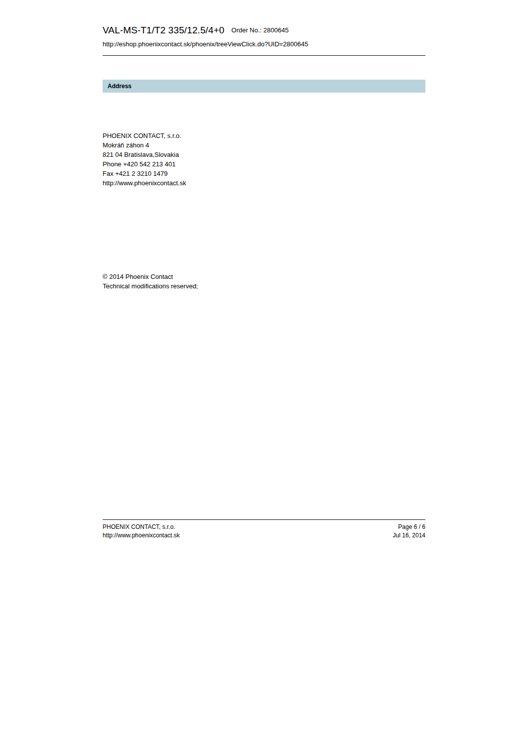VAL-MS-T1/T2 335/12.5/4+0
Order No.: 2800645
http://eshop.phoenixcontact.sk/phoenix/treeViewClick.do?UID=2800645
Address
PHOENIX CONTACT, s.r.o.
Mokráň záhon 4
821 04 Bratislava,Slovakia
Phone +420 542 213 401
Fax +421 2 3210 1479
http://www.phoenixcontact.sk
© 2014 Phoenix Contact
Technical modifications reserved;
PHOENIX CONTACT, s.r.o.
http://www.phoenixcontact.sk
Page 6 / 6
Jul 16, 2014